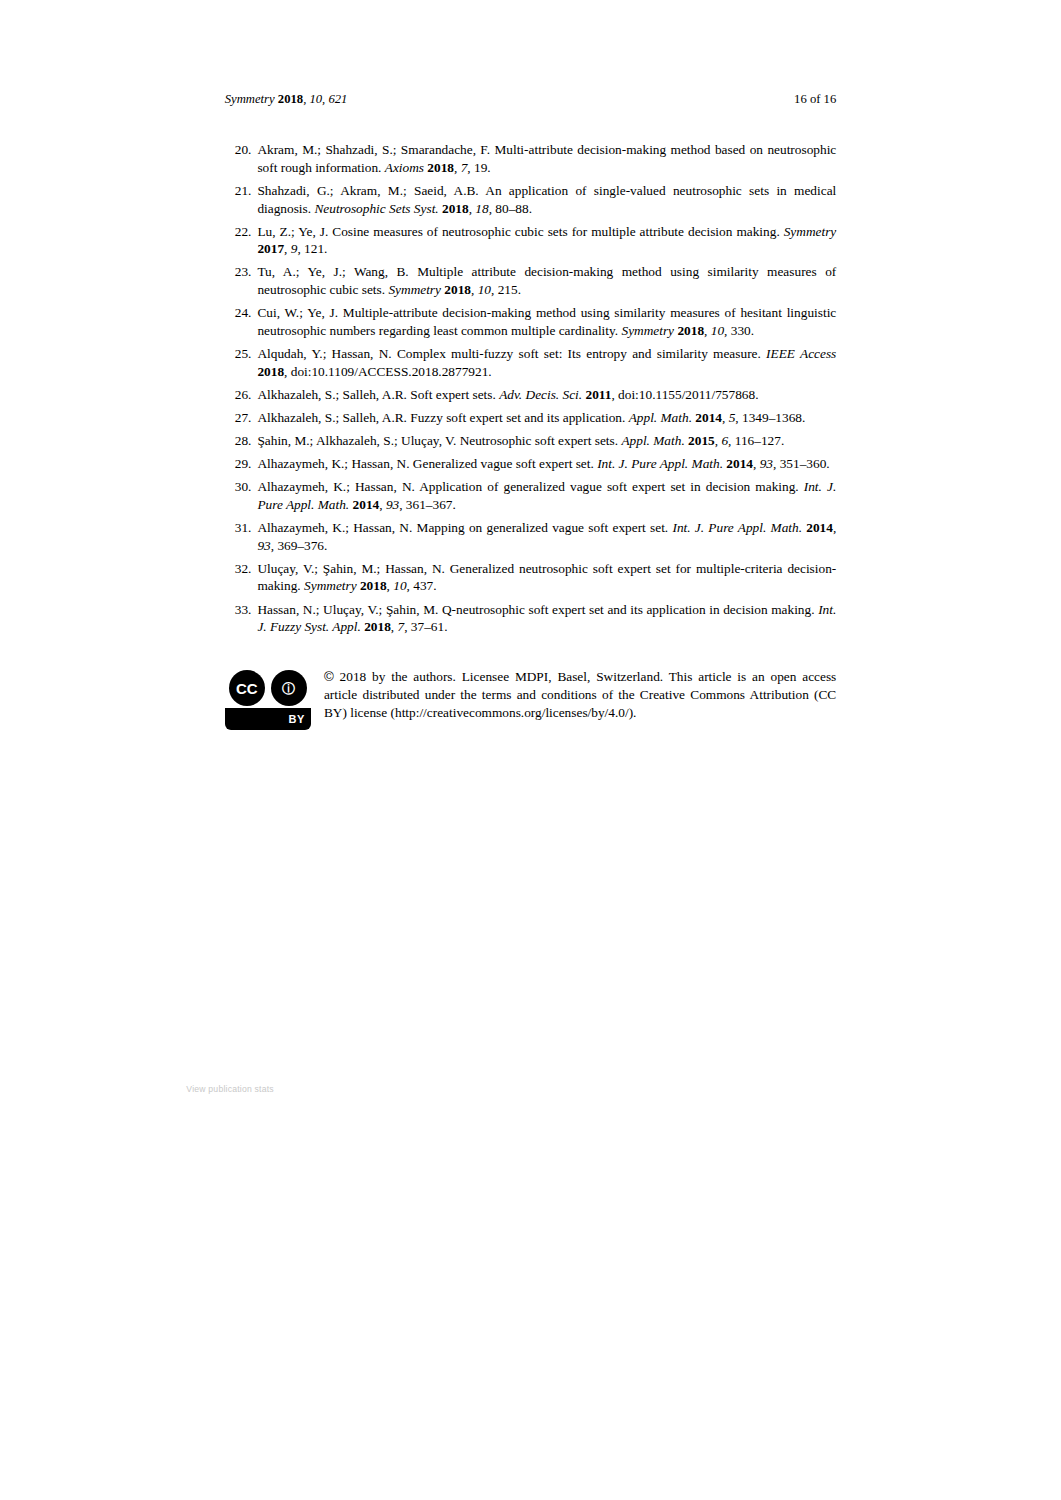Symmetry 2018, 10, 621
16 of 16
Akram, M.; Shahzadi, S.; Smarandache, F. Multi-attribute decision-making method based on neutrosophic soft rough information. Axioms 2018, 7, 19.
Shahzadi, G.; Akram, M.; Saeid, A.B. An application of single-valued neutrosophic sets in medical diagnosis. Neutrosophic Sets Syst. 2018, 18, 80–88.
Lu, Z.; Ye, J. Cosine measures of neutrosophic cubic sets for multiple attribute decision making. Symmetry 2017, 9, 121.
Tu, A.; Ye, J.; Wang, B. Multiple attribute decision-making method using similarity measures of neutrosophic cubic sets. Symmetry 2018, 10, 215.
Cui, W.; Ye, J. Multiple-attribute decision-making method using similarity measures of hesitant linguistic neutrosophic numbers regarding least common multiple cardinality. Symmetry 2018, 10, 330.
Alqudah, Y.; Hassan, N. Complex multi-fuzzy soft set: Its entropy and similarity measure. IEEE Access 2018, doi:10.1109/ACCESS.2018.2877921.
Alkhazaleh, S.; Salleh, A.R. Soft expert sets. Adv. Decis. Sci. 2011, doi:10.1155/2011/757868.
Alkhazaleh, S.; Salleh, A.R. Fuzzy soft expert set and its application. Appl. Math. 2014, 5, 1349–1368.
Şahin, M.; Alkhazaleh, S.; Uluçay, V. Neutrosophic soft expert sets. Appl. Math. 2015, 6, 116–127.
Alhazaymeh, K.; Hassan, N. Generalized vague soft expert set. Int. J. Pure Appl. Math. 2014, 93, 351–360.
Alhazaymeh, K.; Hassan, N. Application of generalized vague soft expert set in decision making. Int. J. Pure Appl. Math. 2014, 93, 361–367.
Alhazaymeh, K.; Hassan, N. Mapping on generalized vague soft expert set. Int. J. Pure Appl. Math. 2014, 93, 369–376.
Uluçay, V.; Şahin, M.; Hassan, N. Generalized neutrosophic soft expert set for multiple-criteria decision-making. Symmetry 2018, 10, 437.
Hassan, N.; Uluçay, V.; Şahin, M. Q-neutrosophic soft expert set and its application in decision making. Int. J. Fuzzy Syst. Appl. 2018, 7, 37–61.
CC
ⓘ
BY
© 2018 by the authors. Licensee MDPI, Basel, Switzerland. This article is an open access article distributed under the terms and conditions of the Creative Commons Attribution (CC BY) license (http://creativecommons.org/licenses/by/4.0/).
View publication stats